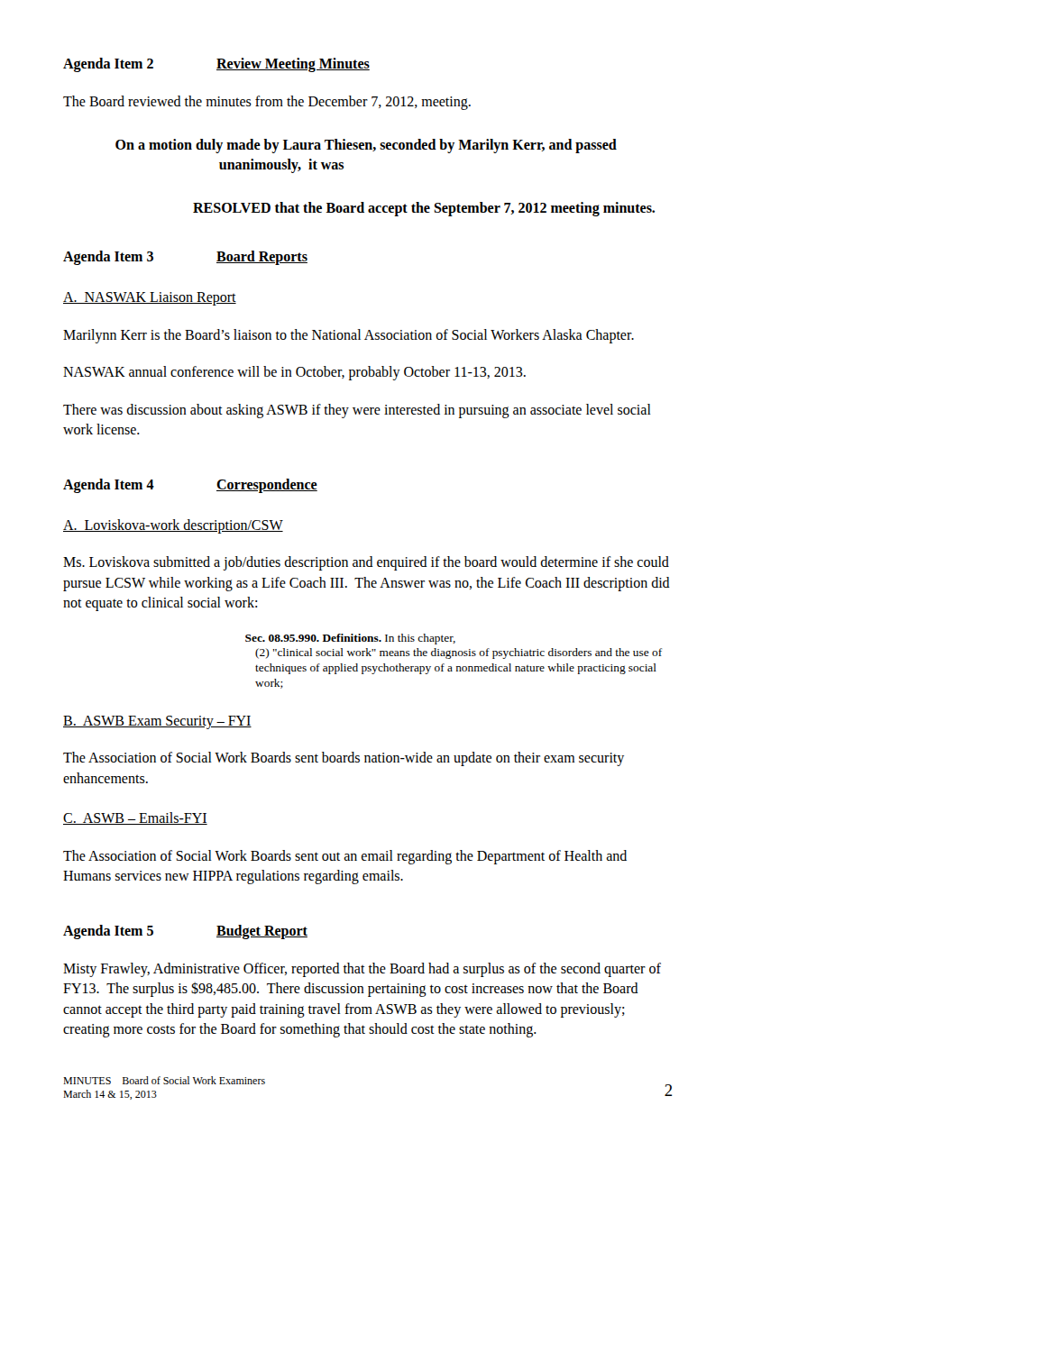Agenda Item 2 Review Meeting Minutes
The Board reviewed the minutes from the December 7, 2012, meeting.
On a motion duly made by Laura Thiesen, seconded by Marilyn Kerr, and passed unanimously, it was
RESOLVED that the Board accept the September 7, 2012 meeting minutes.
Agenda Item 3 Board Reports
A. NASWAK Liaison Report
Marilynn Kerr is the Board’s liaison to the National Association of Social Workers Alaska Chapter.
NASWAK annual conference will be in October, probably October 11-13, 2013.
There was discussion about asking ASWB if they were interested in pursuing an associate level social work license.
Agenda Item 4 Correspondence
A. Loviskova-work description/CSW
Ms. Loviskova submitted a job/duties description and enquired if the board would determine if she could pursue LCSW while working as a Life Coach III. The Answer was no, the Life Coach III description did not equate to clinical social work:
Sec. 08.95.990. Definitions. In this chapter, (2) "clinical social work" means the diagnosis of psychiatric disorders and the use of techniques of applied psychotherapy of a nonmedical nature while practicing social work;
B. ASWB Exam Security – FYI
The Association of Social Work Boards sent boards nation-wide an update on their exam security enhancements.
C. ASWB – Emails-FYI
The Association of Social Work Boards sent out an email regarding the Department of Health and Humans services new HIPPA regulations regarding emails.
Agenda Item 5 Budget Report
Misty Frawley, Administrative Officer, reported that the Board had a surplus as of the second quarter of FY13. The surplus is $98,485.00. There discussion pertaining to cost increases now that the Board cannot accept the third party paid training travel from ASWB as they were allowed to previously; creating more costs for the Board for something that should cost the state nothing.
MINUTES Board of Social Work Examiners
March 14 & 15, 2013 2